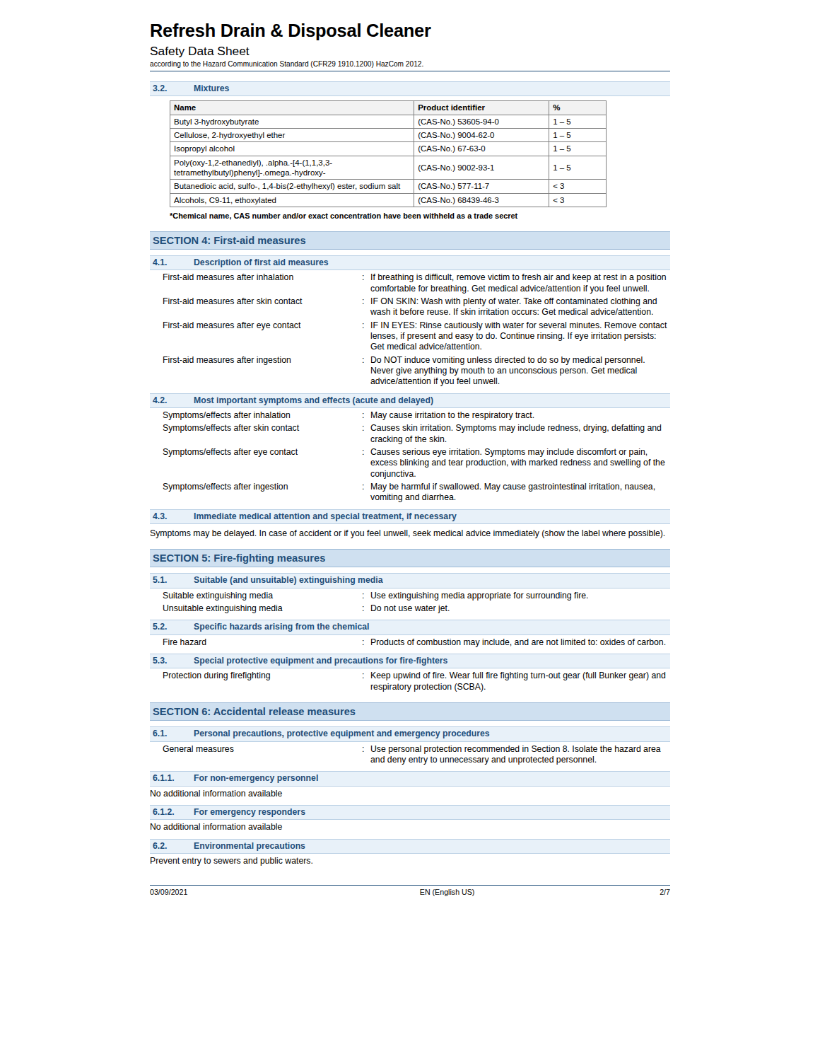Refresh Drain & Disposal Cleaner
Safety Data Sheet
according to the Hazard Communication Standard (CFR29 1910.1200) HazCom 2012.
3.2. Mixtures
| Name | Product identifier | % |
| --- | --- | --- |
| Butyl 3-hydroxybutyrate | (CAS-No.) 53605-94-0 | 1 – 5 |
| Cellulose, 2-hydroxyethyl ether | (CAS-No.) 9004-62-0 | 1 – 5 |
| Isopropyl alcohol | (CAS-No.) 67-63-0 | 1 – 5 |
| Poly(oxy-1,2-ethanediyl), .alpha.-[4-(1,1,3,3-tetramethylbutyl)phenyl]-.omega.-hydroxy- | (CAS-No.) 9002-93-1 | 1 – 5 |
| Butanedioic acid, sulfo-, 1,4-bis(2-ethylhexyl) ester, sodium salt | (CAS-No.) 577-11-7 | < 3 |
| Alcohols, C9-11, ethoxylated | (CAS-No.) 68439-46-3 | < 3 |
*Chemical name, CAS number and/or exact concentration have been withheld as a trade secret
SECTION 4: First-aid measures
4.1. Description of first aid measures
First-aid measures after inhalation
:
If breathing is difficult, remove victim to fresh air and keep at rest in a position comfortable for breathing. Get medical advice/attention if you feel unwell.
First-aid measures after skin contact
:
IF ON SKIN: Wash with plenty of water. Take off contaminated clothing and wash it before reuse. If skin irritation occurs: Get medical advice/attention.
First-aid measures after eye contact
:
IF IN EYES: Rinse cautiously with water for several minutes. Remove contact lenses, if present and easy to do. Continue rinsing. If eye irritation persists: Get medical advice/attention.
First-aid measures after ingestion
:
Do NOT induce vomiting unless directed to do so by medical personnel. Never give anything by mouth to an unconscious person. Get medical advice/attention if you feel unwell.
4.2. Most important symptoms and effects (acute and delayed)
Symptoms/effects after inhalation
:
May cause irritation to the respiratory tract.
Symptoms/effects after skin contact
:
Causes skin irritation. Symptoms may include redness, drying, defatting and cracking of the skin.
Symptoms/effects after eye contact
:
Causes serious eye irritation. Symptoms may include discomfort or pain, excess blinking and tear production, with marked redness and swelling of the conjunctiva.
Symptoms/effects after ingestion
:
May be harmful if swallowed. May cause gastrointestinal irritation, nausea, vomiting and diarrhea.
4.3. Immediate medical attention and special treatment, if necessary
Symptoms may be delayed. In case of accident or if you feel unwell, seek medical advice immediately (show the label where possible).
SECTION 5: Fire-fighting measures
5.1. Suitable (and unsuitable) extinguishing media
Suitable extinguishing media
:
Use extinguishing media appropriate for surrounding fire.
Unsuitable extinguishing media
:
Do not use water jet.
5.2. Specific hazards arising from the chemical
Fire hazard
:
Products of combustion may include, and are not limited to: oxides of carbon.
5.3. Special protective equipment and precautions for fire-fighters
Protection during firefighting
:
Keep upwind of fire. Wear full fire fighting turn-out gear (full Bunker gear) and respiratory protection (SCBA).
SECTION 6: Accidental release measures
6.1. Personal precautions, protective equipment and emergency procedures
General measures
:
Use personal protection recommended in Section 8. Isolate the hazard area and deny entry to unnecessary and unprotected personnel.
6.1.1. For non-emergency personnel
No additional information available
6.1.2. For emergency responders
No additional information available
6.2. Environmental precautions
Prevent entry to sewers and public waters.
03/09/2021
EN (English US)
2/7